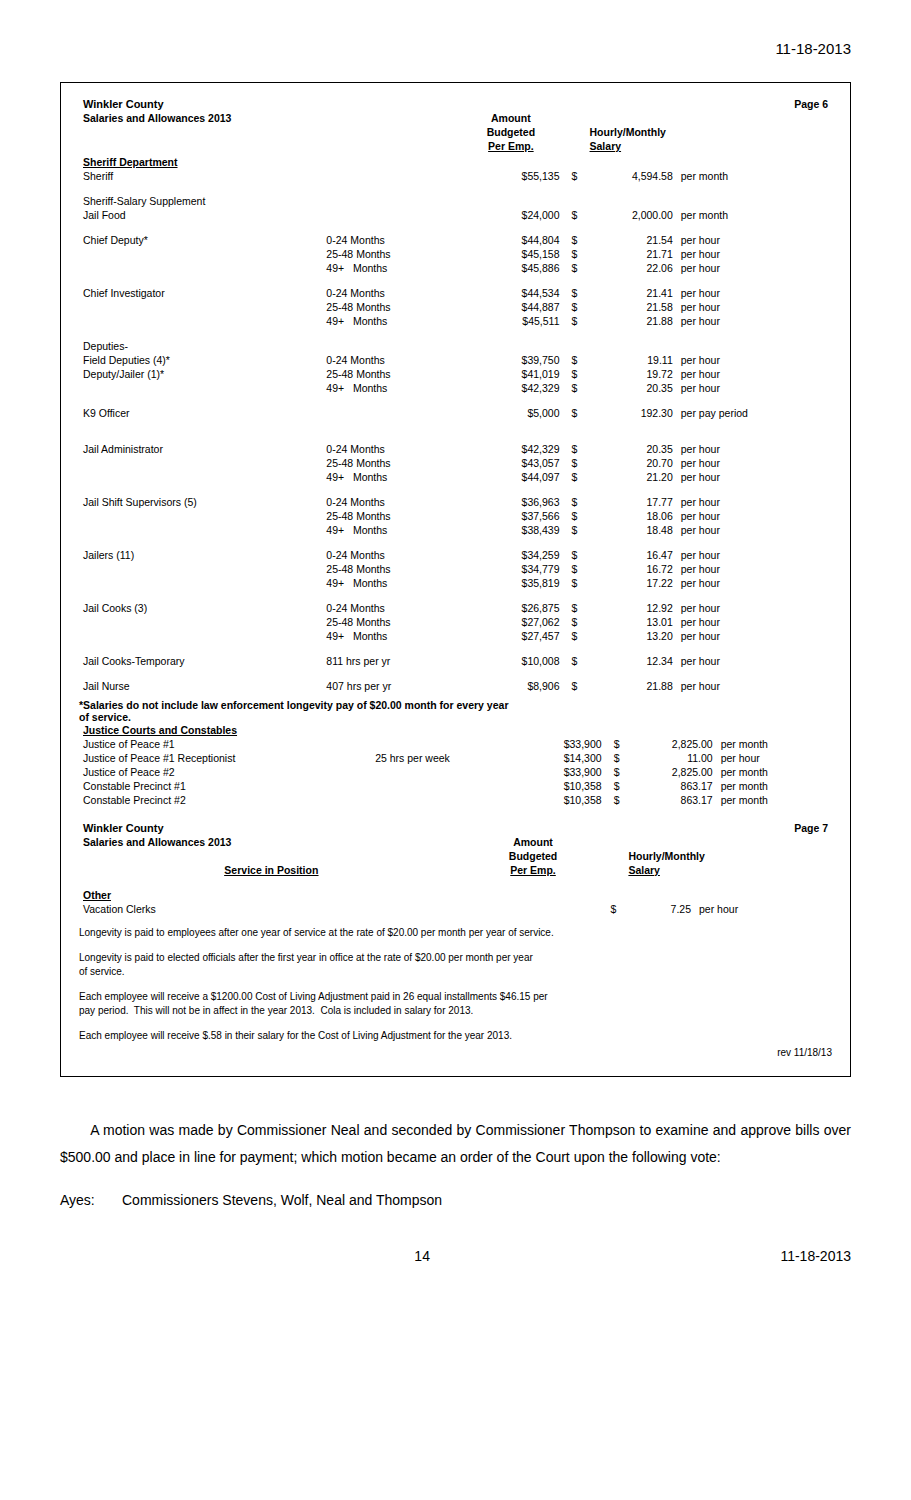11-18-2013
| Winkler County | | | Page 6 |
| Salaries and Allowances 2013 | Amount | | |
| | Budgeted | | Hourly/Monthly |
| | Per Emp. | | Salary |
| Sheriff Department | | | |
| Sheriff | | $55,135 | $ | 4,594.58 | per month | |
| Sheriff-Salary Supplement | | | | | | |
| Jail Food | | $24,000 | $ | 2,000.00 | per month | |
| Chief Deputy* | 0-24 Months | $44,804 | $ | 21.54 | per hour | |
| | 25-48 Months | $45,158 | $ | 21.71 | per hour | |
| | 49+ Months | $45,886 | $ | 22.06 | per hour | |
| Chief Investigator | 0-24 Months | $44,534 | $ | 21.41 | per hour | |
| | 25-48 Months | $44,887 | $ | 21.58 | per hour | |
| | 49+ Months | $45,511 | $ | 21.88 | per hour | |
| Deputies- | | | | | | |
| Field Deputies (4)* | 0-24 Months | $39,750 | $ | 19.11 | per hour | |
| Deputy/Jailer (1)* | 25-48 Months | $41,019 | $ | 19.72 | per hour | |
| | 49+ Months | $42,329 | $ | 20.35 | per hour | |
| K9 Officer | | $5,000 | $ | 192.30 | per pay period | |
| Jail Administrator | 0-24 Months | $42,329 | $ | 20.35 | per hour | |
| | 25-48 Months | $43,057 | $ | 20.70 | per hour | |
| | 49+ Months | $44,097 | $ | 21.20 | per hour | |
| Jail Shift Supervisors (5) | 0-24 Months | $36,963 | $ | 17.77 | per hour | |
| | 25-48 Months | $37,566 | $ | 18.06 | per hour | |
| | 49+ Months | $38,439 | $ | 18.48 | per hour | |
| Jailers (11) | 0-24 Months | $34,259 | $ | 16.47 | per hour | |
| | 25-48 Months | $34,779 | $ | 16.72 | per hour | |
| | 49+ Months | $35,819 | $ | 17.22 | per hour | |
| Jail Cooks (3) | 0-24 Months | $26,875 | $ | 12.92 | per hour | |
| | 25-48 Months | $27,062 | $ | 13.01 | per hour | |
| | 49+ Months | $27,457 | $ | 13.20 | per hour | |
| Jail Cooks-Temporary | 811 hrs per yr | $10,008 | $ | 12.34 | per hour | |
| Jail Nurse | 407 hrs per yr | $8,906 | $ | 21.88 | per hour | |
*Salaries do not include law enforcement longevity pay of $20.00 month for every year
of service.
| Justice Courts and Constables | | | | | |
| Justice of Peace #1 | | $33,900 | $ | 2,825.00 | per month | |
| Justice of Peace #1 Receptionist | 25 hrs per week | $14,300 | $ | 11.00 | per hour | |
| Justice of Peace #2 | | $33,900 | $ | 2,825.00 | per month | |
| Constable Precinct #1 | | $10,358 | $ | 863.17 | per month | |
| Constable Precinct #2 | | $10,358 | $ | 863.17 | per month | |
| Winkler County | | | Page 7 |
| Salaries and Allowances 2013 | Amount | | |
| | Budgeted | | Hourly/Monthly |
| Service in Position | Per Emp. | | Salary |
| Other | | | | | |
| Vacation Clerks | | | $ | 7.25 | per hour | |
Longevity is paid to employees after one year of service at the rate of $20.00 per month per year of service.
Longevity is paid to elected officials after the first year in office at the rate of $20.00 per month per year
of service.
Each employee will receive a $1200.00 Cost of Living Adjustment paid in 26 equal installments $46.15 per
pay period. This will not be in affect in the year 2013. Cola is included in salary for 2013.
Each employee will receive $.58 in their salary for the Cost of Living Adjustment for the year 2013.
rev 11/18/13
A motion was made by Commissioner Neal and seconded by Commissioner Thompson to examine and approve bills over $500.00 and place in line for payment; which motion became an order of the Court upon the following vote:
Ayes: Commissioners Stevens, Wolf, Neal and Thompson
14
11-18-2013